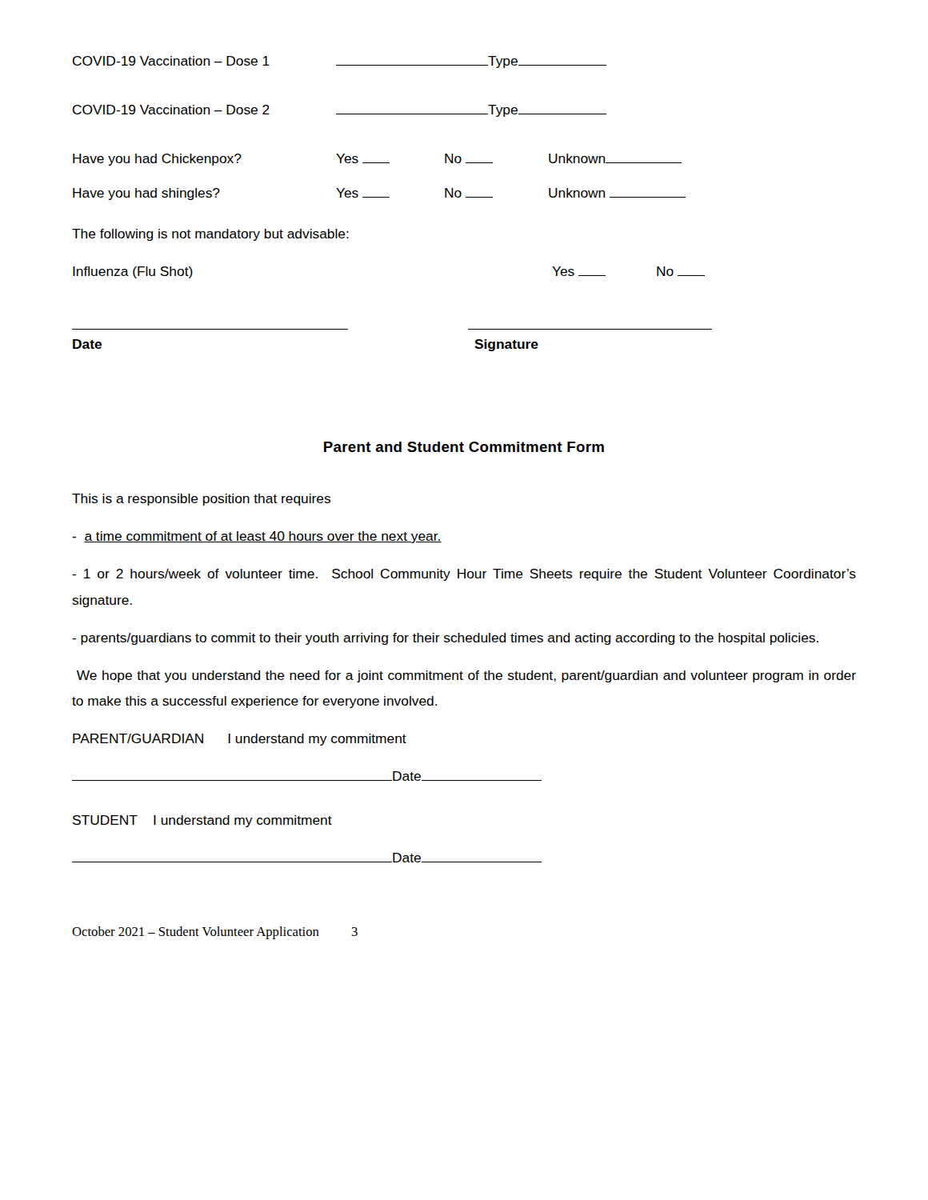COVID-19 Vaccination – Dose 1
Type
COVID-19 Vaccination – Dose 2
Type
Have you had Chickenpox?
Yes
No
Unknown
Have you had shingles?
Yes
No
Unknown
The following is not mandatory but advisable:
Influenza (Flu Shot)
Yes
No
Date
Signature
Parent and Student Commitment Form
This is a responsible position that requires
- a time commitment of at least 40 hours over the next year.
- 1 or 2 hours/week of volunteer time. School Community Hour Time Sheets require the Student Volunteer Coordinator’s signature.
- parents/guardians to commit to their youth arriving for their scheduled times and acting according to the hospital policies.
We hope that you understand the need for a joint commitment of the student, parent/guardian and volunteer program in order to make this a successful experience for everyone involved.
PARENT/GUARDIAN I understand my commitment
Date
STUDENT I understand my commitment
Date
October 2021 – Student Volunteer Application3